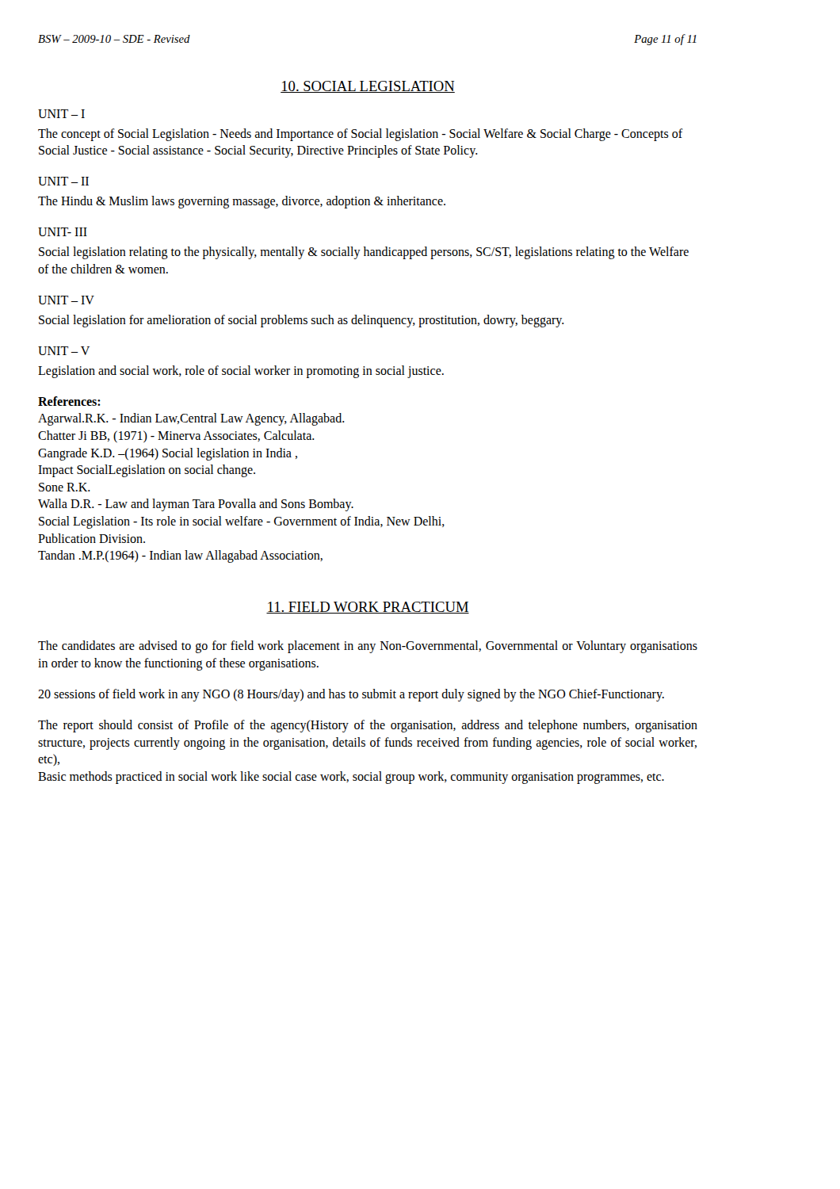BSW – 2009-10 – SDE - Revised Page 11 of 11
10. SOCIAL LEGISLATION
UNIT – I
The concept of Social Legislation - Needs and Importance of Social legislation - Social Welfare & Social Charge - Concepts of Social Justice - Social assistance - Social Security, Directive Principles of State Policy.
UNIT – II
The Hindu & Muslim laws governing massage, divorce, adoption & inheritance.
UNIT- III
Social legislation relating to the physically, mentally & socially handicapped persons, SC/ST, legislations relating to the Welfare of the children & women.
UNIT – IV
Social legislation for amelioration of social problems such as delinquency, prostitution, dowry, beggary.
UNIT – V
Legislation and social work, role of social worker in promoting in social justice.
References:
Agarwal.R.K. - Indian Law,Central Law Agency, Allagabad.
Chatter Ji BB, (1971) - Minerva Associates, Calculata.
Gangrade K.D. –(1964) Social legislation in India ,
Impact SocialLegislation on social change.
Sone R.K.
Walla D.R. - Law and layman Tara Povalla and Sons Bombay.
Social Legislation - Its role in social welfare - Government of India, New Delhi,
Publication Division.
Tandan .M.P.(1964) - Indian law Allagabad Association,
11. FIELD WORK PRACTICUM
The candidates are advised to go for field work placement in any Non-Governmental, Governmental or Voluntary organisations in order to know the functioning of these organisations.
20 sessions of field work in any NGO (8 Hours/day) and has to submit a report duly signed by the NGO Chief-Functionary.
The report should consist of Profile of the agency(History of the organisation, address and telephone numbers, organisation structure, projects currently ongoing in the organisation, details of funds received from funding agencies, role of social worker, etc),
Basic methods practiced in social work like social case work, social group work, community organisation programmes, etc.